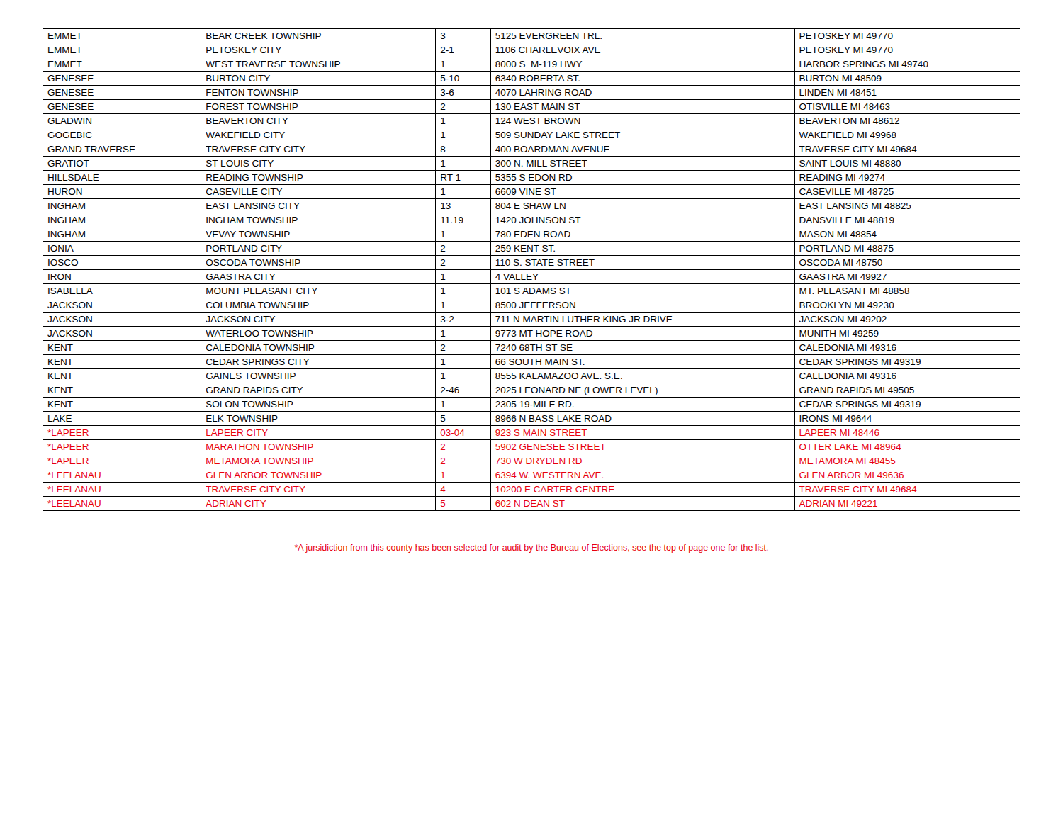| EMMET | BEAR CREEK TOWNSHIP | 3 | 5125 EVERGREEN TRL. | PETOSKEY MI 49770 |
| EMMET | PETOSKEY CITY | 2-1 | 1106 CHARLEVOIX AVE | PETOSKEY MI 49770 |
| EMMET | WEST TRAVERSE TOWNSHIP | 1 | 8000 S M-119 HWY | HARBOR SPRINGS MI 49740 |
| GENESEE | BURTON CITY | 5-10 | 6340 ROBERTA ST. | BURTON MI 48509 |
| GENESEE | FENTON TOWNSHIP | 3-6 | 4070 LAHRING ROAD | LINDEN MI 48451 |
| GENESEE | FOREST TOWNSHIP | 2 | 130 EAST MAIN ST | OTISVILLE MI 48463 |
| GLADWIN | BEAVERTON CITY | 1 | 124 WEST BROWN | BEAVERTON MI 48612 |
| GOGEBIC | WAKEFIELD CITY | 1 | 509 SUNDAY LAKE STREET | WAKEFIELD MI 49968 |
| GRAND TRAVERSE | TRAVERSE CITY CITY | 8 | 400 BOARDMAN AVENUE | TRAVERSE CITY MI 49684 |
| GRATIOT | ST LOUIS CITY | 1 | 300 N. MILL STREET | SAINT LOUIS MI 48880 |
| HILLSDALE | READING TOWNSHIP | RT 1 | 5355 S EDON RD | READING MI 49274 |
| HURON | CASEVILLE CITY | 1 | 6609 VINE ST | CASEVILLE MI 48725 |
| INGHAM | EAST LANSING CITY | 13 | 804 E SHAW LN | EAST LANSING MI 48825 |
| INGHAM | INGHAM TOWNSHIP | 11.19 | 1420 JOHNSON ST | DANSVILLE MI 48819 |
| INGHAM | VEVAY TOWNSHIP | 1 | 780 EDEN ROAD | MASON MI 48854 |
| IONIA | PORTLAND CITY | 2 | 259 KENT ST. | PORTLAND MI 48875 |
| IOSCO | OSCODA TOWNSHIP | 2 | 110 S. STATE STREET | OSCODA MI 48750 |
| IRON | GAASTRA CITY | 1 | 4 VALLEY | GAASTRA MI 49927 |
| ISABELLA | MOUNT PLEASANT CITY | 1 | 101 S ADAMS ST | MT. PLEASANT MI 48858 |
| JACKSON | COLUMBIA TOWNSHIP | 1 | 8500 JEFFERSON | BROOKLYN MI 49230 |
| JACKSON | JACKSON CITY | 3-2 | 711 N MARTIN LUTHER KING JR DRIVE | JACKSON MI 49202 |
| JACKSON | WATERLOO TOWNSHIP | 1 | 9773 MT HOPE ROAD | MUNITH MI 49259 |
| KENT | CALEDONIA TOWNSHIP | 2 | 7240 68TH ST SE | CALEDONIA MI 49316 |
| KENT | CEDAR SPRINGS CITY | 1 | 66 SOUTH MAIN ST. | CEDAR SPRINGS MI 49319 |
| KENT | GAINES TOWNSHIP | 1 | 8555 KALAMAZOO AVE. S.E. | CALEDONIA MI 49316 |
| KENT | GRAND RAPIDS CITY | 2-46 | 2025 LEONARD NE (LOWER LEVEL) | GRAND RAPIDS MI 49505 |
| KENT | SOLON TOWNSHIP | 1 | 2305 19-MILE RD. | CEDAR SPRINGS MI 49319 |
| LAKE | ELK TOWNSHIP | 5 | 8966 N BASS LAKE ROAD | IRONS MI 49644 |
| *LAPEER | LAPEER CITY | 03-04 | 923 S MAIN STREET | LAPEER MI 48446 |
| *LAPEER | MARATHON TOWNSHIP | 2 | 5902 GENESEE STREET | OTTER LAKE MI 48964 |
| *LAPEER | METAMORA TOWNSHIP | 2 | 730 W DRYDEN RD | METAMORA MI 48455 |
| *LEELANAU | GLEN ARBOR TOWNSHIP | 1 | 6394 W. WESTERN AVE. | GLEN ARBOR MI 49636 |
| *LEELANAU | TRAVERSE CITY CITY | 4 | 10200 E CARTER CENTRE | TRAVERSE CITY MI 49684 |
| *LEELANAU | ADRIAN CITY | 5 | 602 N DEAN ST | ADRIAN MI 49221 |
*A jursidiction from this county has been selected for audit by the Bureau of Elections, see the top of page one for the list.